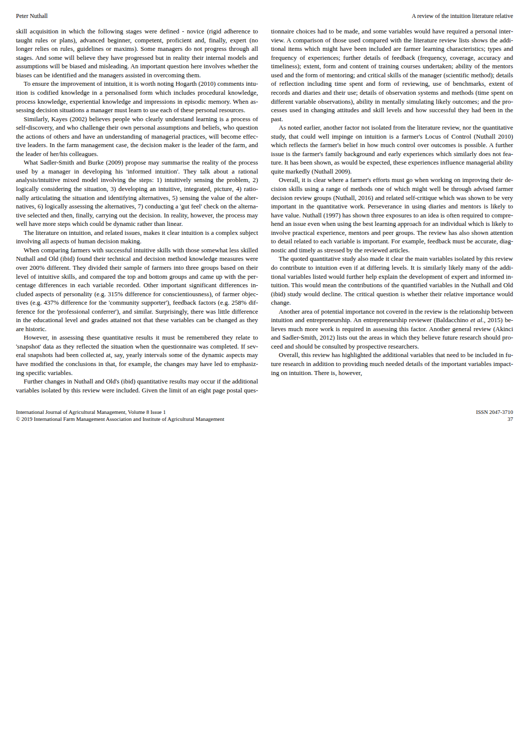Peter Nuthall
A review of the intuition literature relative
skill acquisition in which the following stages were defined - novice (rigid adherence to taught rules or plans), advanced beginner, competent, proficient and, finally, expert (no longer relies on rules, guidelines or maxims). Some managers do not progress through all stages. And some will believe they have progressed but in reality their internal models and assumptions will be biased and misleading. An important question here involves whether the biases can be identified and the managers assisted in overcoming them.
To ensure the improvement of intuition, it is worth noting Hogarth (2010) comments intuition is codified knowledge in a personalised form which includes procedural knowledge, process knowledge, experiential knowledge and impressions in episodic memory. When assessing decision situations a manager must learn to use each of these personal resources.
Similarly, Kayes (2002) believes people who clearly understand learning is a process of self-discovery, and who challenge their own personal assumptions and beliefs, who question the actions of others and have an understanding of managerial practices, will become effective leaders. In the farm management case, the decision maker is the leader of the farm, and the leader of her/his colleagues.
What Sadler-Smith and Burke (2009) propose may summarise the reality of the process used by a manager in developing his 'informed intuition'. They talk about a rational analysis/intuitive mixed model involving the steps: 1) intuitively sensing the problem, 2) logically considering the situation, 3) developing an intuitive, integrated, picture, 4) rationally articulating the situation and identifying alternatives, 5) sensing the value of the alternatives, 6) logically assessing the alternatives, 7) conducting a 'gut feel' check on the alternative selected and then, finally, carrying out the decision. In reality, however, the process may well have more steps which could be dynamic rather than linear.
The literature on intuition, and related issues, makes it clear intuition is a complex subject involving all aspects of human decision making.
When comparing farmers with successful intuitive skills with those somewhat less skilled Nuthall and Old (ibid) found their technical and decision method knowledge measures were over 200% different. They divided their sample of farmers into three groups based on their level of intuitive skills, and compared the top and bottom groups and came up with the percentage differences in each variable recorded. Other important significant differences included aspects of personality (e.g. 315% difference for conscientiousness), of farmer objectives (e.g. 437% difference for the 'community supporter'), feedback factors (e.g. 258% difference for the 'professional conferrer'), and similar. Surprisingly, there was little difference in the educational level and grades attained not that these variables can be changed as they are historic.
However, in assessing these quantitative results it must be remembered they relate to 'snapshot' data as they reflected the situation when the questionnaire was completed. If several snapshots had been collected at, say, yearly intervals some of the dynamic aspects may have modified the conclusions in that, for example, the changes may have led to emphasizing specific variables.
Further changes in Nuthall and Old's (ibid) quantitative results may occur if the additional variables isolated by this review were included. Given the limit of an eight page postal questionnaire choices had to be made, and some variables would have required a personal interview. A comparison of those used compared with the literature review lists shows the additional items which might have been included are farmer learning characteristics; types and frequency of experiences; further details of feedback (frequency, coverage, accuracy and timeliness); extent, form and content of training courses undertaken; ability of the mentors used and the form of mentoring; and critical skills of the manager (scientific method); details of reflection including time spent and form of reviewing, use of benchmarks, extent of records and diaries and their use; details of observation systems and methods (time spent on different variable observations), ability in mentally simulating likely outcomes; and the processes used in changing attitudes and skill levels and how successful they had been in the past.
As noted earlier, another factor not isolated from the literature review, nor the quantitative study, that could well impinge on intuition is a farmer's Locus of Control (Nuthall 2010) which reflects the farmer's belief in how much control over outcomes is possible. A further issue is the farmer's family background and early experiences which similarly does not feature. It has been shown, as would be expected, these experiences influence managerial ability quite markedly (Nuthall 2009).
Overall, it is clear where a farmer's efforts must go when working on improving their decision skills using a range of methods one of which might well be through advised farmer decision review groups (Nuthall, 2016) and related self-critique which was shown to be very important in the quantitative work. Perseverance in using diaries and mentors is likely to have value. Nuthall (1997) has shown three exposures to an idea is often required to comprehend an issue even when using the best learning approach for an individual which is likely to involve practical experience, mentors and peer groups. The review has also shown attention to detail related to each variable is important. For example, feedback must be accurate, diagnostic and timely as stressed by the reviewed articles.
The quoted quantitative study also made it clear the main variables isolated by this review do contribute to intuition even if at differing levels. It is similarly likely many of the additional variables listed would further help explain the development of expert and informed intuition. This would mean the contributions of the quantified variables in the Nuthall and Old (ibid) study would decline. The critical question is whether their relative importance would change.
Another area of potential importance not covered in the review is the relationship between intuition and entrepreneurship. An entrepreneurship reviewer (Baldacchino et al., 2015) believes much more work is required in assessing this factor. Another general review (Akinci and Sadler-Smith, 2012) lists out the areas in which they believe future research should proceed and should be consulted by prospective researchers.
Overall, this review has highlighted the additional variables that need to be included in future research in addition to providing much needed details of the important variables impacting on intuition. There is, however,
International Journal of Agricultural Management, Volume 8 Issue 1
ISSN 2047-3710
© 2019 International Farm Management Association and Institute of Agricultural Management
37